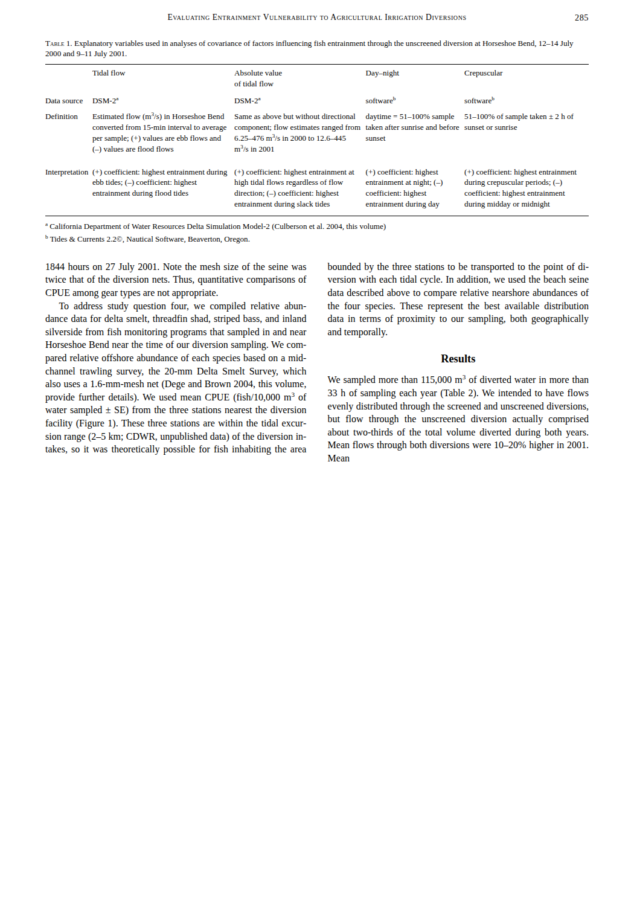Evaluating Entrainment Vulnerability to Agricultural Irrigation Diversions 285
Table 1. Explanatory variables used in analyses of covariance of factors influencing fish entrainment through the unscreened diversion at Horseshoe Bend, 12–14 July 2000 and 9–11 July 2001.
| | Tidal flow | Absolute value of tidal flow | Day–night | Crepuscular |
| --- | --- | --- | --- | --- |
| Data source | DSM-2 a | DSM-2 a | software b | software b |
| Definition | Estimated flow (m 3 /s) in Horseshoe Bend converted from 15-min interval to average per sample; (+) values are ebb flows and (–) values are flood flows | Same as above but without directional component; flow estimates ranged from 6.25–476 m 3 /s in 2000 to 12.6–445 m 3 /s in 2001 | daytime = 51–100% sample taken after sunrise and before sunset | 51–100% of sample taken ± 2 h of sunset or sunrise |
| Interpretation | (+) coefficient: highest entrainment during ebb tides; (–) coefficient: highest entrainment during flood tides | (+) coefficient: highest entrainment at high tidal flows regardless of flow direction; (–) coefficient: highest entrainment during slack tides | (+) coefficient: highest entrainment at night; (–) coefficient: highest entrainment during day | (+) coefficient: highest entrainment during crepuscular periods; (–) coefficient: highest entrainment during midday or midnight |
a California Department of Water Resources Delta Simulation Model-2 (Culberson et al. 2004, this volume)
b Tides & Currents 2.2©, Nautical Software, Beaverton, Oregon.
1844 hours on 27 July 2001. Note the mesh size of the seine was twice that of the diversion nets. Thus, quantitative comparisons of CPUE among gear types are not appropriate.
To address study question four, we compiled relative abundance data for delta smelt, threadfin shad, striped bass, and inland silverside from fish monitoring programs that sampled in and near Horseshoe Bend near the time of our diversion sampling. We compared relative offshore abundance of each species based on a mid-channel trawling survey, the 20-mm Delta Smelt Survey, which also uses a 1.6-mm-mesh net (Dege and Brown 2004, this volume, provide further details). We used mean CPUE (fish/10,000 m3 of water sampled ± SE) from the three stations nearest the diversion facility (Figure 1). These three stations are within the tidal excursion range (2–5 km; CDWR, unpublished data) of the diversion intakes, so it was theoretically possible for fish inhabiting the area bounded by the three stations to be transported to the point of diversion with each tidal cycle. In addition, we used the beach seine data described above to compare relative nearshore abundances of the four species. These represent the best available distribution data in terms of proximity to our sampling, both geographically and temporally.
Results
We sampled more than 115,000 m3 of diverted water in more than 33 h of sampling each year (Table 2). We intended to have flows evenly distributed through the screened and unscreened diversions, but flow through the unscreened diversion actually comprised about two-thirds of the total volume diverted during both years. Mean flows through both diversions were 10–20% higher in 2001. Mean